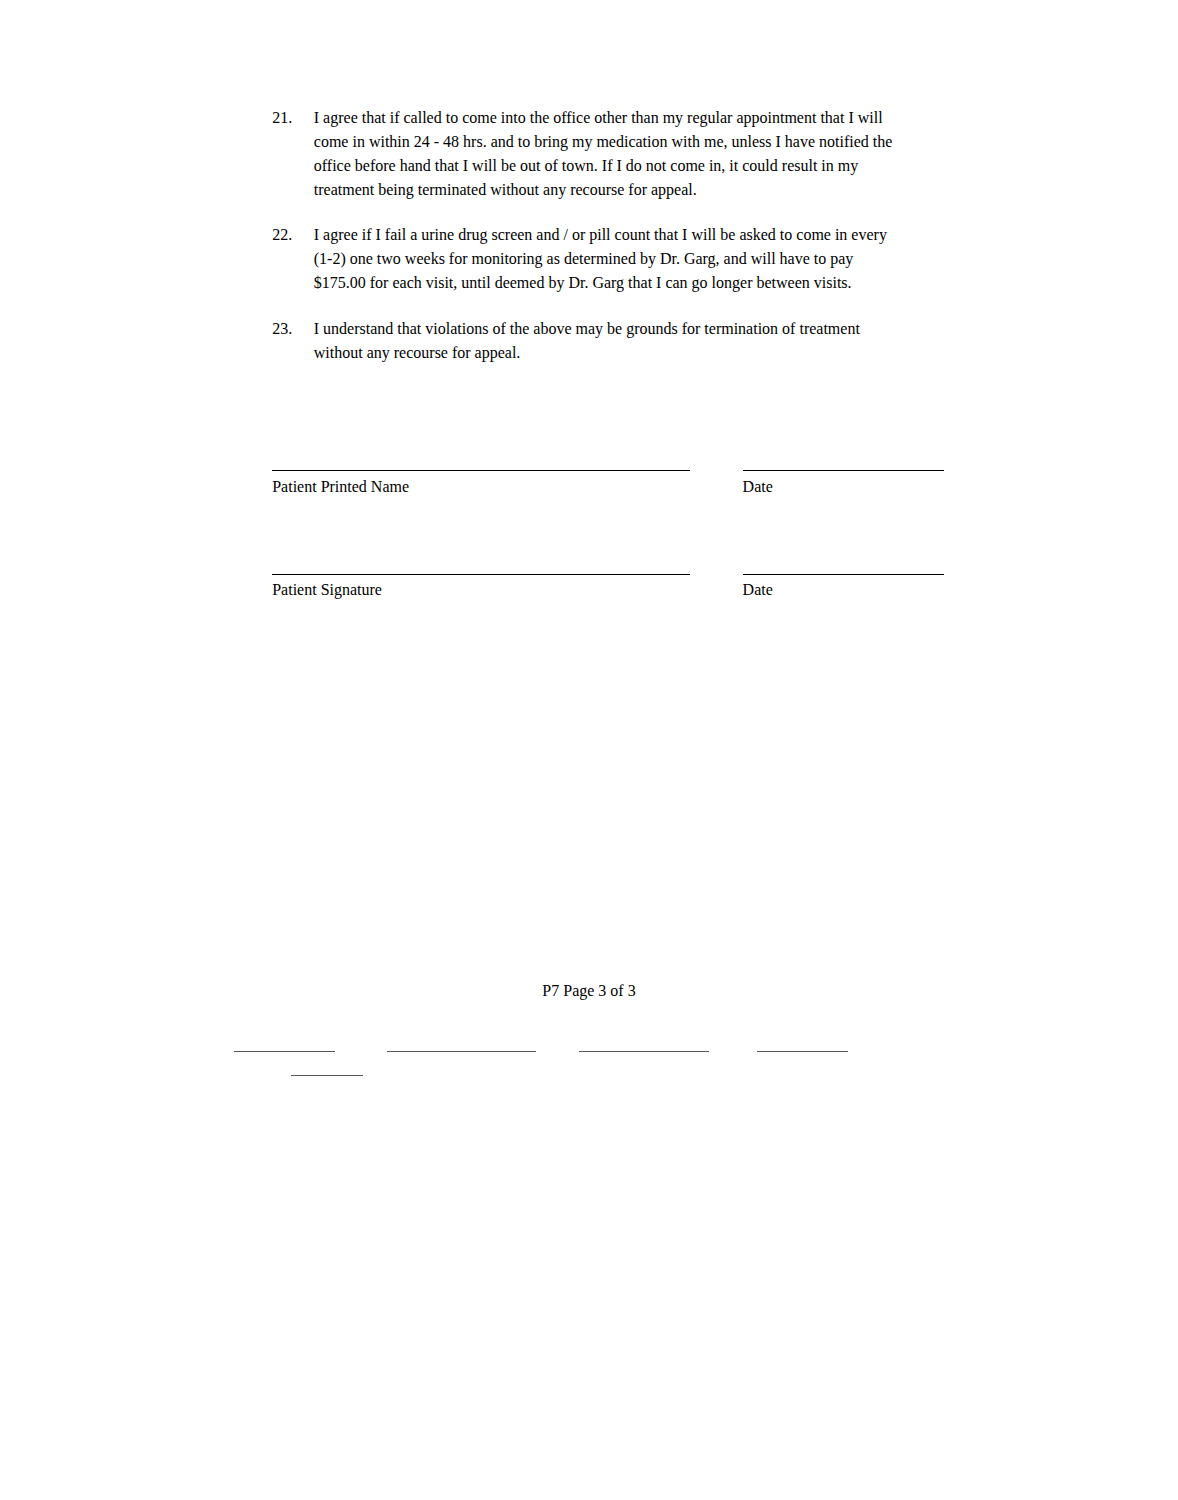21. I agree that if called to come into the office other than my regular appointment that I will come in within 24 - 48 hrs. and to bring my medication with me, unless I have notified the office before hand that I will be out of town. If I do not come in, it could result in my treatment being terminated without any recourse for appeal.
22. I agree if I fail a urine drug screen and / or pill count that I will be asked to come in every (1-2) one two weeks for monitoring as determined by Dr. Garg, and will have to pay $175.00 for each visit, until deemed by Dr. Garg that I can go longer between visits.
23. I understand that violations of the above may be grounds for termination of treatment without any recourse for appeal.
Patient Printed Name
Date
Patient Signature
Date
P7 Page 3 of 3